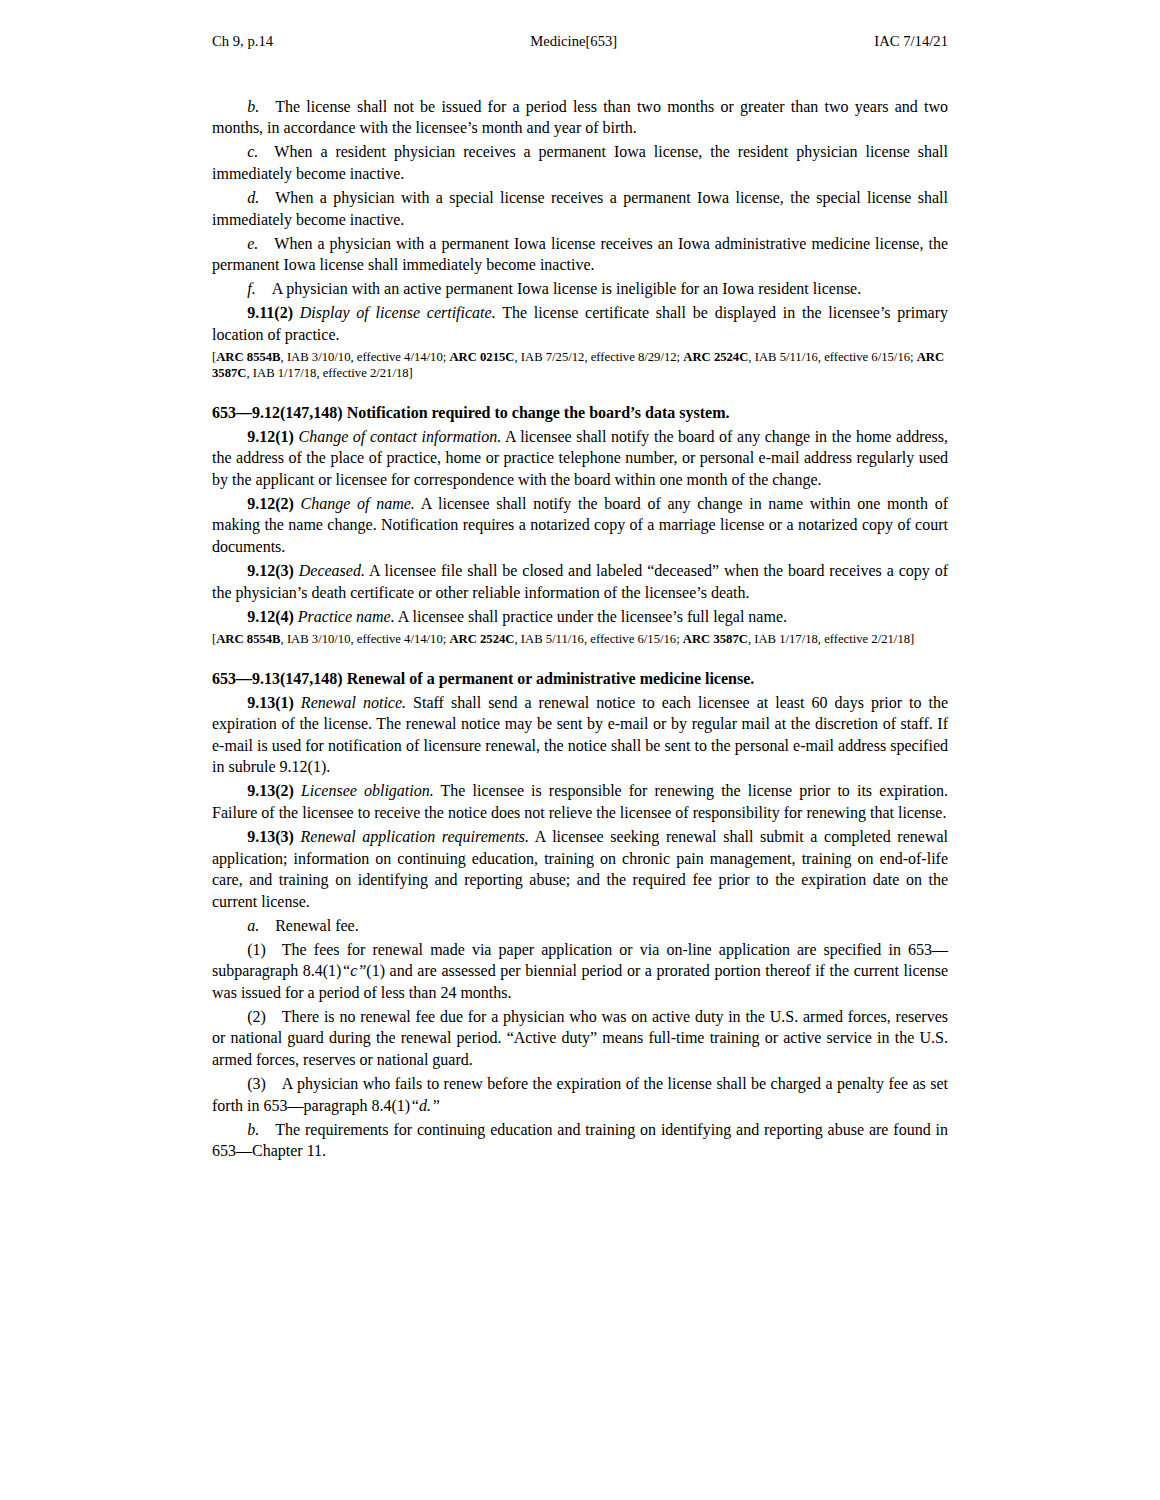Ch 9, p.14 Medicine[653] IAC 7/14/21
b. The license shall not be issued for a period less than two months or greater than two years and two months, in accordance with the licensee’s month and year of birth.
c. When a resident physician receives a permanent Iowa license, the resident physician license shall immediately become inactive.
d. When a physician with a special license receives a permanent Iowa license, the special license shall immediately become inactive.
e. When a physician with a permanent Iowa license receives an Iowa administrative medicine license, the permanent Iowa license shall immediately become inactive.
f. A physician with an active permanent Iowa license is ineligible for an Iowa resident license.
9.11(2) Display of license certificate. The license certificate shall be displayed in the licensee’s primary location of practice.
[ARC 8554B, IAB 3/10/10, effective 4/14/10; ARC 0215C, IAB 7/25/12, effective 8/29/12; ARC 2524C, IAB 5/11/16, effective 6/15/16; ARC 3587C, IAB 1/17/18, effective 2/21/18]
653—9.12(147,148) Notification required to change the board’s data system.
9.12(1) Change of contact information. A licensee shall notify the board of any change in the home address, the address of the place of practice, home or practice telephone number, or personal e-mail address regularly used by the applicant or licensee for correspondence with the board within one month of the change.
9.12(2) Change of name. A licensee shall notify the board of any change in name within one month of making the name change. Notification requires a notarized copy of a marriage license or a notarized copy of court documents.
9.12(3) Deceased. A licensee file shall be closed and labeled “deceased” when the board receives a copy of the physician’s death certificate or other reliable information of the licensee’s death.
9.12(4) Practice name. A licensee shall practice under the licensee’s full legal name.
[ARC 8554B, IAB 3/10/10, effective 4/14/10; ARC 2524C, IAB 5/11/16, effective 6/15/16; ARC 3587C, IAB 1/17/18, effective 2/21/18]
653—9.13(147,148) Renewal of a permanent or administrative medicine license.
9.13(1) Renewal notice. Staff shall send a renewal notice to each licensee at least 60 days prior to the expiration of the license. The renewal notice may be sent by e-mail or by regular mail at the discretion of staff. If e-mail is used for notification of licensure renewal, the notice shall be sent to the personal e-mail address specified in subrule 9.12(1).
9.13(2) Licensee obligation. The licensee is responsible for renewing the license prior to its expiration. Failure of the licensee to receive the notice does not relieve the licensee of responsibility for renewing that license.
9.13(3) Renewal application requirements. A licensee seeking renewal shall submit a completed renewal application; information on continuing education, training on chronic pain management, training on end-of-life care, and training on identifying and reporting abuse; and the required fee prior to the expiration date on the current license.
a. Renewal fee.
(1) The fees for renewal made via paper application or via on-line application are specified in 653—subparagraph 8.4(1)“c”(1) and are assessed per biennial period or a prorated portion thereof if the current license was issued for a period of less than 24 months.
(2) There is no renewal fee due for a physician who was on active duty in the U.S. armed forces, reserves or national guard during the renewal period. “Active duty” means full-time training or active service in the U.S. armed forces, reserves or national guard.
(3) A physician who fails to renew before the expiration of the license shall be charged a penalty fee as set forth in 653—paragraph 8.4(1)“d.”
b. The requirements for continuing education and training on identifying and reporting abuse are found in 653—Chapter 11.